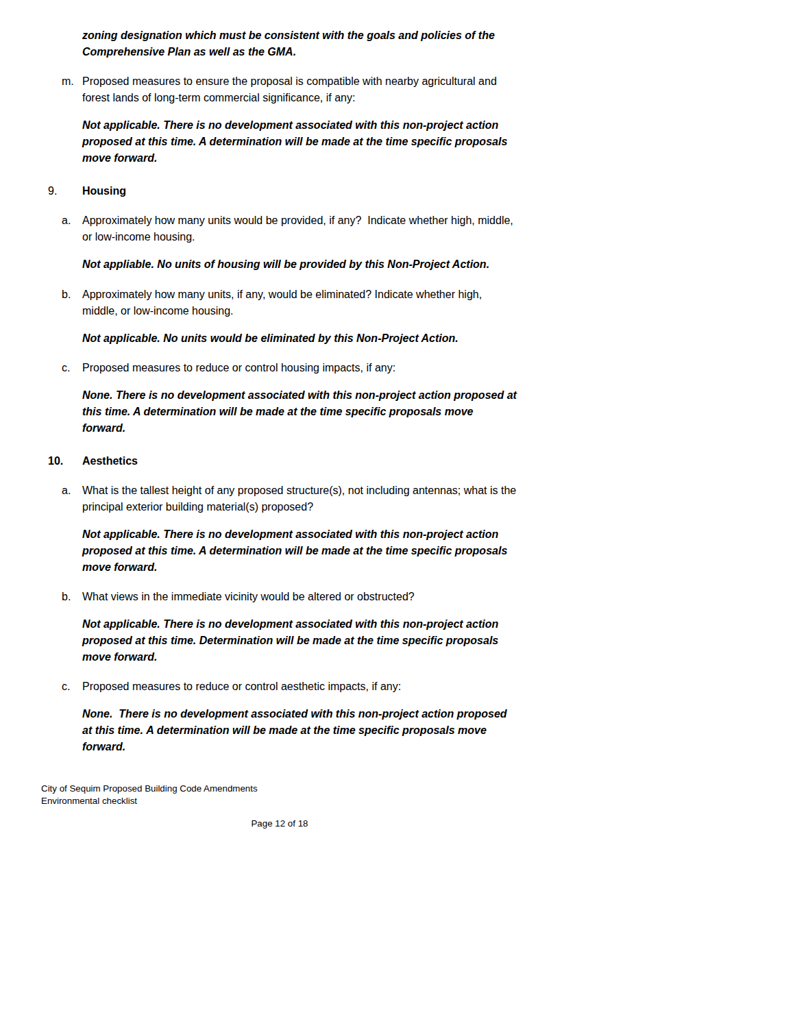zoning designation which must be consistent with the goals and policies of the Comprehensive Plan as well as the GMA.
m.
Proposed measures to ensure the proposal is compatible with nearby agricultural and forest lands of long-term commercial significance, if any:
Not applicable. There is no development associated with this non-project action proposed at this time. A determination will be made at the time specific proposals move forward.
9.
Housing
a.
Approximately how many units would be provided, if any? Indicate whether high, middle, or low-income housing.
Not appliable. No units of housing will be provided by this Non-Project Action.
b.
Approximately how many units, if any, would be eliminated? Indicate whether high, middle, or low-income housing.
Not applicable. No units would be eliminated by this Non-Project Action.
c.
Proposed measures to reduce or control housing impacts, if any:
None. There is no development associated with this non-project action proposed at this time. A determination will be made at the time specific proposals move forward.
10.
Aesthetics
a.
What is the tallest height of any proposed structure(s), not including antennas; what is the principal exterior building material(s) proposed?
Not applicable. There is no development associated with this non-project action proposed at this time. A determination will be made at the time specific proposals move forward.
b.
What views in the immediate vicinity would be altered or obstructed?
Not applicable. There is no development associated with this non-project action proposed at this time. Determination will be made at the time specific proposals move forward.
c.
Proposed measures to reduce or control aesthetic impacts, if any:
None. There is no development associated with this non-project action proposed at this time. A determination will be made at the time specific proposals move forward.
City of Sequim Proposed Building Code Amendments
Environmental checklist
Page 12 of 18